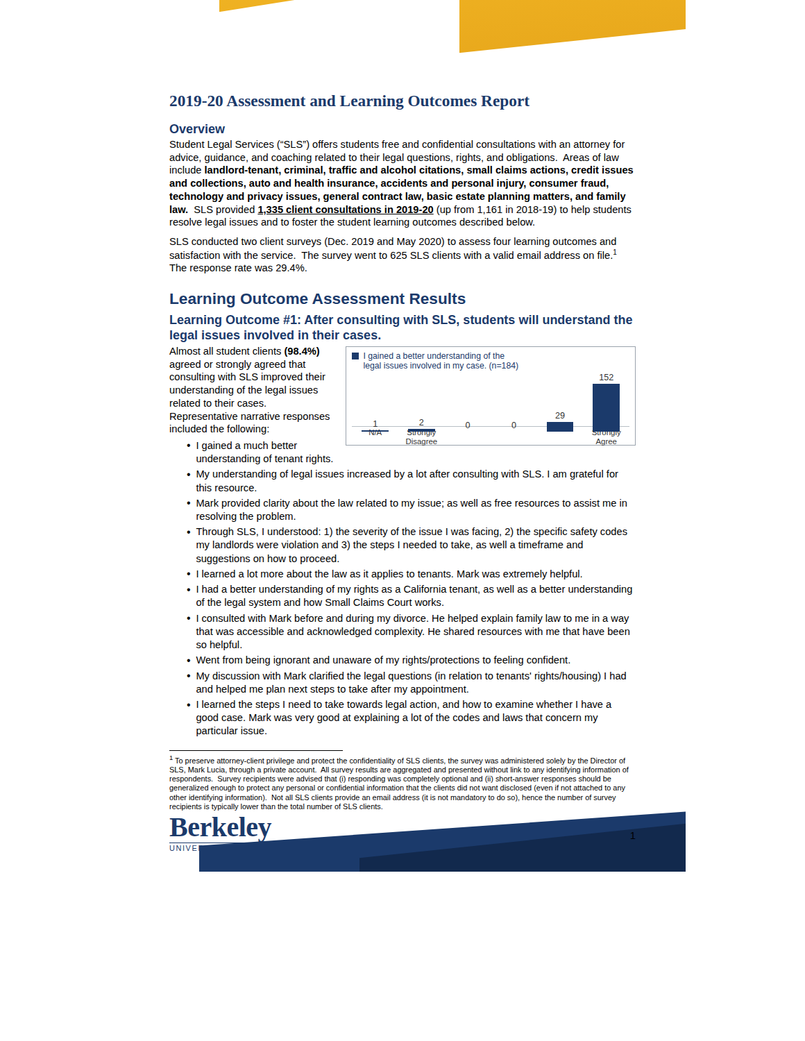Student Legal Services
2019-20 Assessment and Learning Outcomes Report
Overview
Student Legal Services (“SLS”) offers students free and confidential consultations with an attorney for advice, guidance, and coaching related to their legal questions, rights, and obligations. Areas of law include landlord-tenant, criminal, traffic and alcohol citations, small claims actions, credit issues and collections, auto and health insurance, accidents and personal injury, consumer fraud, technology and privacy issues, general contract law, basic estate planning matters, and family law. SLS provided 1,335 client consultations in 2019-20 (up from 1,161 in 2018-19) to help students resolve legal issues and to foster the student learning outcomes described below.
SLS conducted two client surveys (Dec. 2019 and May 2020) to assess four learning outcomes and satisfaction with the service. The survey went to 625 SLS clients with a valid email address on file.1 The response rate was 29.4%.
Learning Outcome Assessment Results
Learning Outcome #1: After consulting with SLS, students will understand the legal issues involved in their cases.
I gained a better understanding of the legal issues involved in my case. (n=184)
1
2
0
0
29
152
N/A Strongly
Disagree Strongly
Agree
Almost all student clients (98.4%) agreed or strongly agreed that consulting with SLS improved their understanding of the legal issues related to their cases. Representative narrative responses included the following:
I gained a much better understanding of tenant rights.
My understanding of legal issues increased by a lot after consulting with SLS. I am grateful for this resource.
Mark provided clarity about the law related to my issue; as well as free resources to assist me in resolving the problem.
Through SLS, I understood: 1) the severity of the issue I was facing, 2) the specific safety codes my landlords were violation and 3) the steps I needed to take, as well a timeframe and suggestions on how to proceed.
I learned a lot more about the law as it applies to tenants. Mark was extremely helpful.
I had a better understanding of my rights as a California tenant, as well as a better understanding of the legal system and how Small Claims Court works.
I consulted with Mark before and during my divorce. He helped explain family law to me in a way that was accessible and acknowledged complexity. He shared resources with me that have been so helpful.
Went from being ignorant and unaware of my rights/protections to feeling confident.
My discussion with Mark clarified the legal questions (in relation to tenants' rights/housing) I had and helped me plan next steps to take after my appointment.
I learned the steps I need to take towards legal action, and how to examine whether I have a good case. Mark was very good at explaining a lot of the codes and laws that concern my particular issue.
1 To preserve attorney-client privilege and protect the confidentiality of SLS clients, the survey was administered solely by the Director of SLS, Mark Lucia, through a private account. All survey results are aggregated and presented without link to any identifying information of respondents. Survey recipients were advised that (i) responding was completely optional and (ii) short-answer responses should be generalized enough to protect any personal or confidential information that the clients did not want disclosed (even if not attached to any other identifying information). Not all SLS clients provide an email address (it is not mandatory to do so), hence the number of survey recipients is typically lower than the total number of SLS clients.
Berkeley
UNIVERSITY OF CALIFORNIA
1